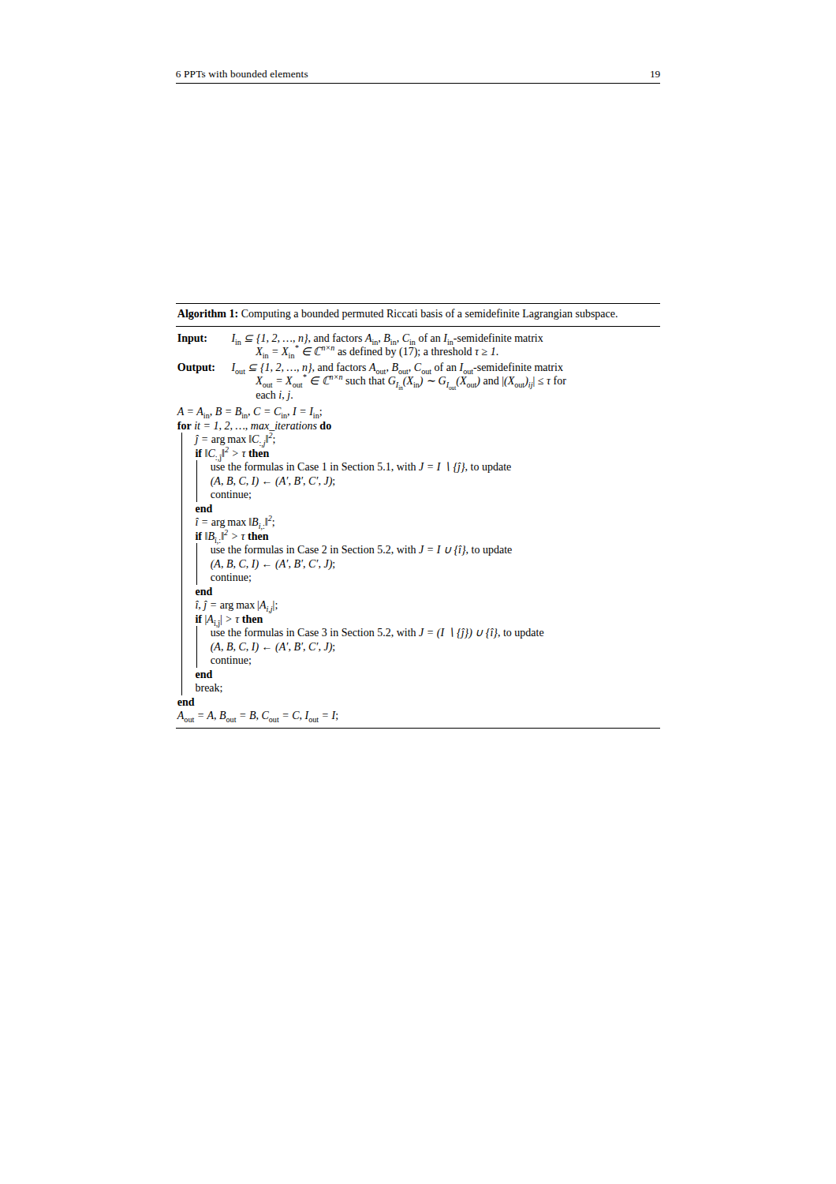6 PPTs with bounded elements
19
Algorithm 1: Computing a bounded permuted Riccati basis of a semidefinite Lagrangian subspace.
Input:
Iin ⊆ {1, 2, …, n}, and factors Ain, Bin, Cin of an Iin-semidefinite matrix Xin = Xin* ∈ ℂn×n as defined by (17); a threshold τ ≥ 1.
Output:
Iout ⊆ {1, 2, …, n}, and factors Aout, Bout, Cout of an Iout-semidefinite matrix Xout = Xout* ∈ ℂn×n such that GIin(Xin) ∼ GIout(Xout) and |(Xout)ij| ≤ τ for each i, j.
A = Ain, B = Bin, C = Cin, I = Iin;
for it = 1, 2, …, max_iterations do
ĵ = arg max ‖C:,j‖2;
if ‖C:,ĵ‖2 > τ then
use the formulas in Case 1 in Section 5.1, with J = I ∖ {ĵ}, to update
(A, B, C, I) ← (A′, B′, C′, J);
continue;
end
î = arg max ‖Bi,:‖2;
if ‖Bî,:‖2 > τ then
use the formulas in Case 2 in Section 5.2, with J = I ∪ {î}, to update
(A, B, C, I) ← (A′, B′, C′, J);
continue;
end
î, ĵ = arg max |Ai,j|;
if |Aî,ĵ| > τ then
use the formulas in Case 3 in Section 5.2, with J = (I ∖ {ĵ}) ∪ {î}, to update
(A, B, C, I) ← (A′, B′, C′, J);
continue;
end
break;
end
Aout = A, Bout = B, Cout = C, Iout = I;